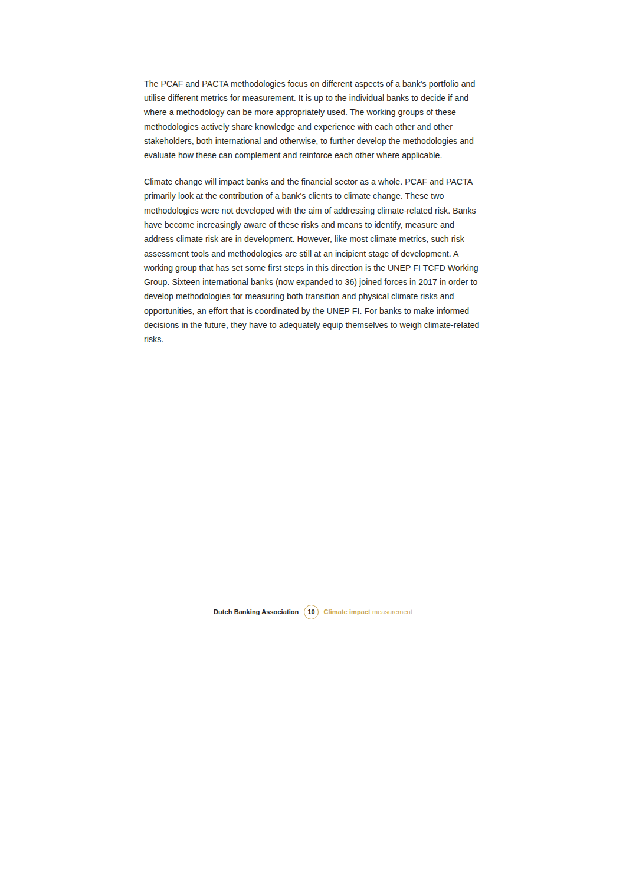The PCAF and PACTA methodologies focus on different aspects of a bank's portfolio and utilise different metrics for measurement. It is up to the individual banks to decide if and where a methodology can be more appropriately used. The working groups of these methodologies actively share knowledge and experience with each other and other stakeholders, both international and otherwise, to further develop the methodologies and evaluate how these can complement and reinforce each other where applicable.
Climate change will impact banks and the financial sector as a whole. PCAF and PACTA primarily look at the contribution of a bank's clients to climate change. These two methodologies were not developed with the aim of addressing climate-related risk. Banks have become increasingly aware of these risks and means to identify, measure and address climate risk are in development. However, like most climate metrics, such risk assessment tools and methodologies are still at an incipient stage of development. A working group that has set some first steps in this direction is the UNEP FI TCFD Working Group. Sixteen international banks (now expanded to 36) joined forces in 2017 in order to develop methodologies for measuring both transition and physical climate risks and opportunities, an effort that is coordinated by the UNEP FI. For banks to make informed decisions in the future, they have to adequately equip themselves to weigh climate-related risks.
Dutch Banking Association 10 Climate impact measurement